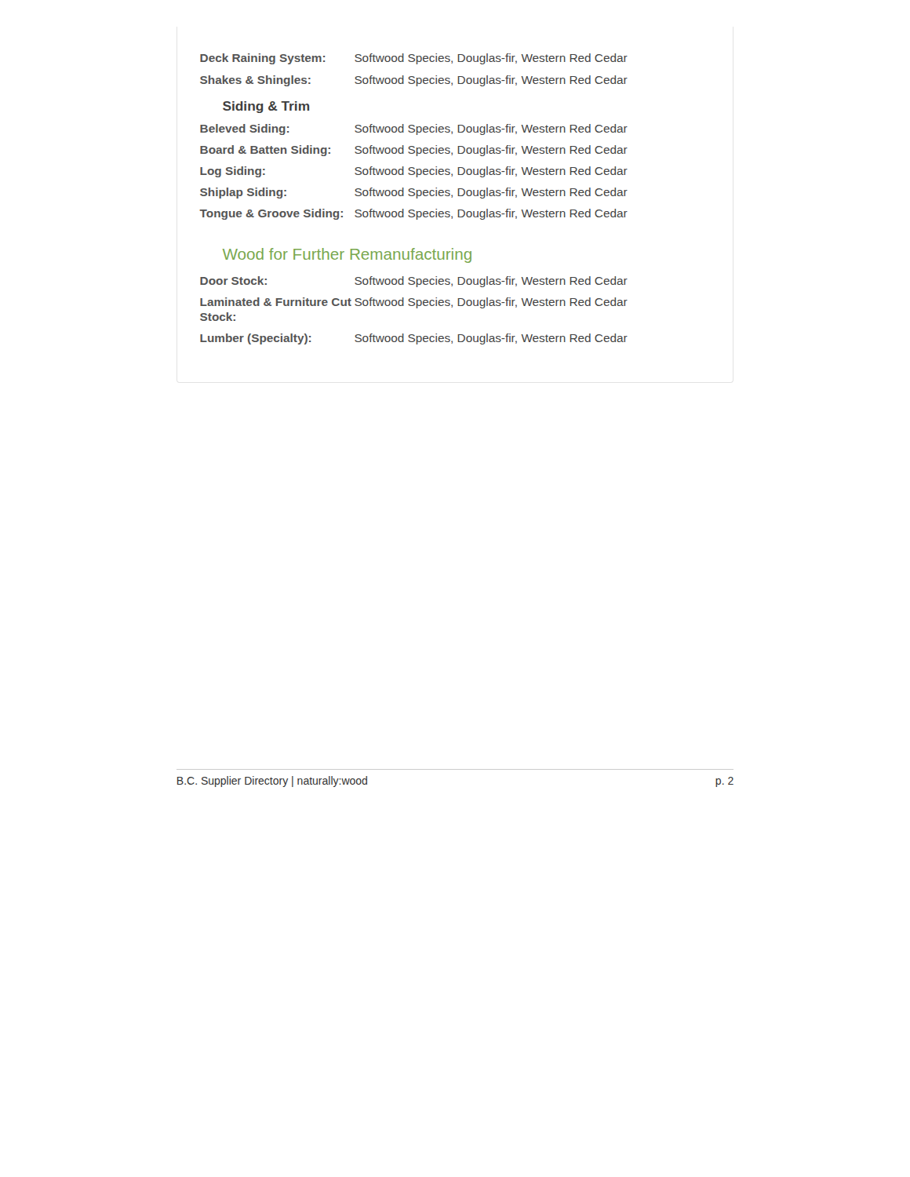| Deck Raining System: | Softwood Species, Douglas-fir, Western Red Cedar |
| Shakes & Shingles: | Softwood Species, Douglas-fir, Western Red Cedar |
Siding & Trim
| Beleved Siding: | Softwood Species, Douglas-fir, Western Red Cedar |
| Board & Batten Siding: | Softwood Species, Douglas-fir, Western Red Cedar |
| Log Siding: | Softwood Species, Douglas-fir, Western Red Cedar |
| Shiplap Siding: | Softwood Species, Douglas-fir, Western Red Cedar |
| Tongue & Groove Siding: | Softwood Species, Douglas-fir, Western Red Cedar |
Wood for Further Remanufacturing
| Door Stock: | Softwood Species, Douglas-fir, Western Red Cedar |
| Laminated & Furniture Cut Stock: | Softwood Species, Douglas-fir, Western Red Cedar |
| Lumber (Specialty): | Softwood Species, Douglas-fir, Western Red Cedar |
B.C. Supplier Directory | naturally:wood
p. 2